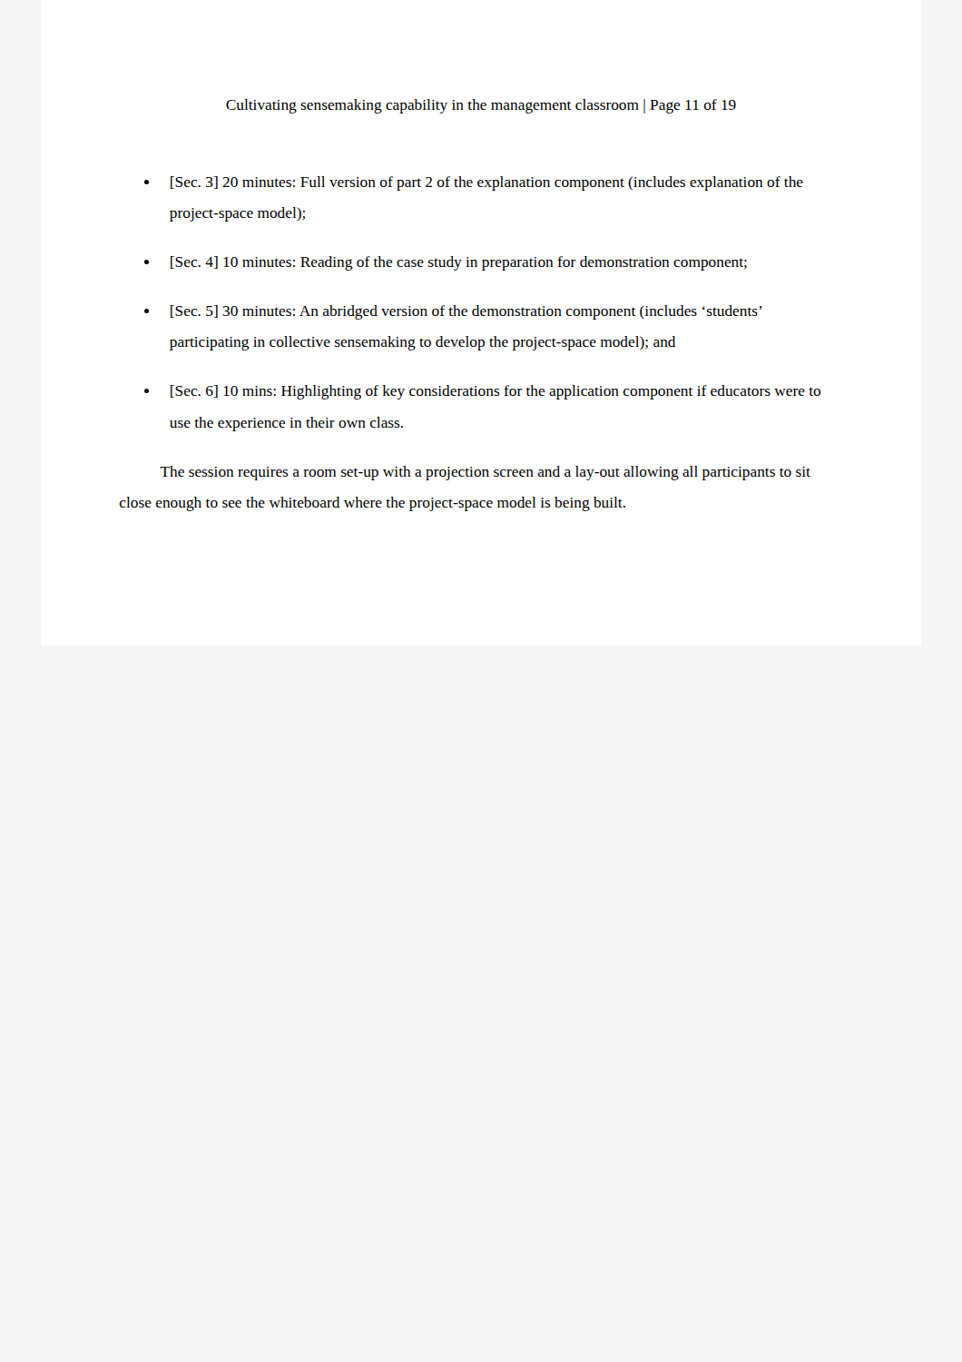Cultivating sensemaking capability in the management classroom | Page 11 of 19
[Sec. 3] 20 minutes: Full version of part 2 of the explanation component (includes explanation of the project-space model);
[Sec. 4] 10 minutes: Reading of the case study in preparation for demonstration component;
[Sec. 5] 30 minutes: An abridged version of the demonstration component (includes ‘students’ participating in collective sensemaking to develop the project-space model); and
[Sec. 6] 10 mins: Highlighting of key considerations for the application component if educators were to use the experience in their own class.
The session requires a room set-up with a projection screen and a lay-out allowing all participants to sit close enough to see the whiteboard where the project-space model is being built.